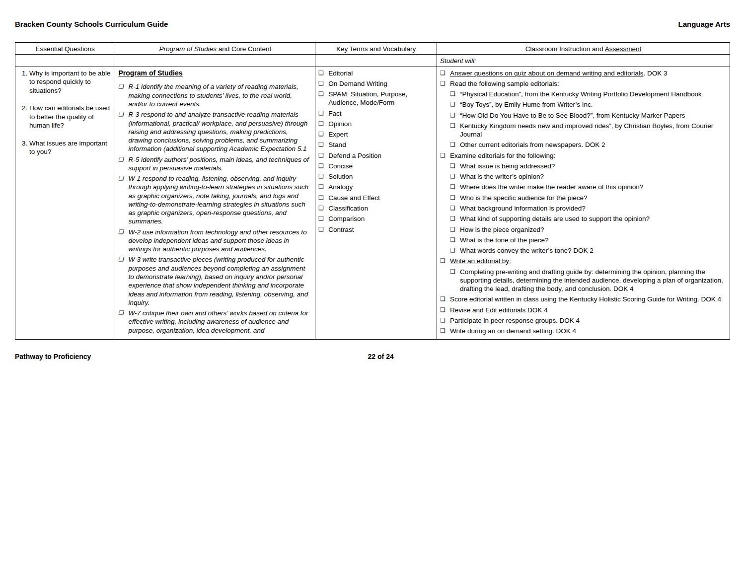Bracken County Schools Curriculum Guide
Language Arts
| Essential Questions | Program of Studies and Core Content | Key Terms and Vocabulary | Classroom Instruction and Assessment |
| --- | --- | --- | --- |
| | | | Student will: |
| Why is important to be able to respond quickly to situations? How can editorials be used to better the quality of human life? What issues are important to you? | Program of Studies R-1 identify the meaning of a variety of reading materials, making connections to students’ lives, to the real world, and/or to current events. R-3 respond to and analyze transactive reading materials (informational, practical/ workplace, and persuasive) through raising and addressing questions, making predictions, drawing conclusions, solving problems, and summarizing information (additional supporting Academic Expectation 5.1 R-5 identify authors’ positions, main ideas, and techniques of support in persuasive materials. W-1 respond to reading, listening, observing, and inquiry through applying writing-to-learn strategies in situations such as graphic organizers, note taking, journals, and logs and writing-to-demonstrate-learning strategies in situations such as graphic organizers, open-response questions, and summaries. W-2 use information from technology and other resources to develop independent ideas and support those ideas in writings for authentic purposes and audiences. W-3 write transactive pieces (writing produced for authentic purposes and audiences beyond completing an assignment to demonstrate learning), based on inquiry and/or personal experience that show independent thinking and incorporate ideas and information from reading, listening, observing, and inquiry. W-7 critique their own and others’ works based on criteria for effective writing, including awareness of audience and purpose, organization, idea development, and | Editorial On Demand Writing SPAM: Situation, Purpose, Audience, Mode/Form Fact Opinion Expert Stand Defend a Position Concise Solution Analogy Cause and Effect Classification Comparison Contrast | Answer questions on quiz about on demand writing and editorials . DOK 3 Read the following sample editorials: “Physical Education”, from the Kentucky Writing Portfolio Development Handbook “Boy Toys”, by Emily Hume from Writer’s Inc. “How Old Do You Have to Be to See Blood?”, from Kentucky Marker Papers Kentucky Kingdom needs new and improved rides”, by Christian Boyles, from Courier Journal Other current editorials from newspapers. DOK 2 Examine editorials for the following: What issue is being addressed? What is the writer’s opinion? Where does the writer make the reader aware of this opinion? Who is the specific audience for the piece? What background information is provided? What kind of supporting details are used to support the opinion? How is the piece organized? What is the tone of the piece? What words convey the writer’s tone? DOK 2 Write an editorial by: Completing pre-writing and drafting guide by: determining the opinion, planning the supporting details, determining the intended audience, developing a plan of organization, drafting the lead, drafting the body, and conclusion. DOK 4 Score editorial written in class using the Kentucky Holistic Scoring Guide for Writing. DOK 4 Revise and Edit editorials DOK 4 Participate in peer response groups. DOK 4 Write during an on demand setting. DOK 4 |
Pathway to Proficiency
22 of 24